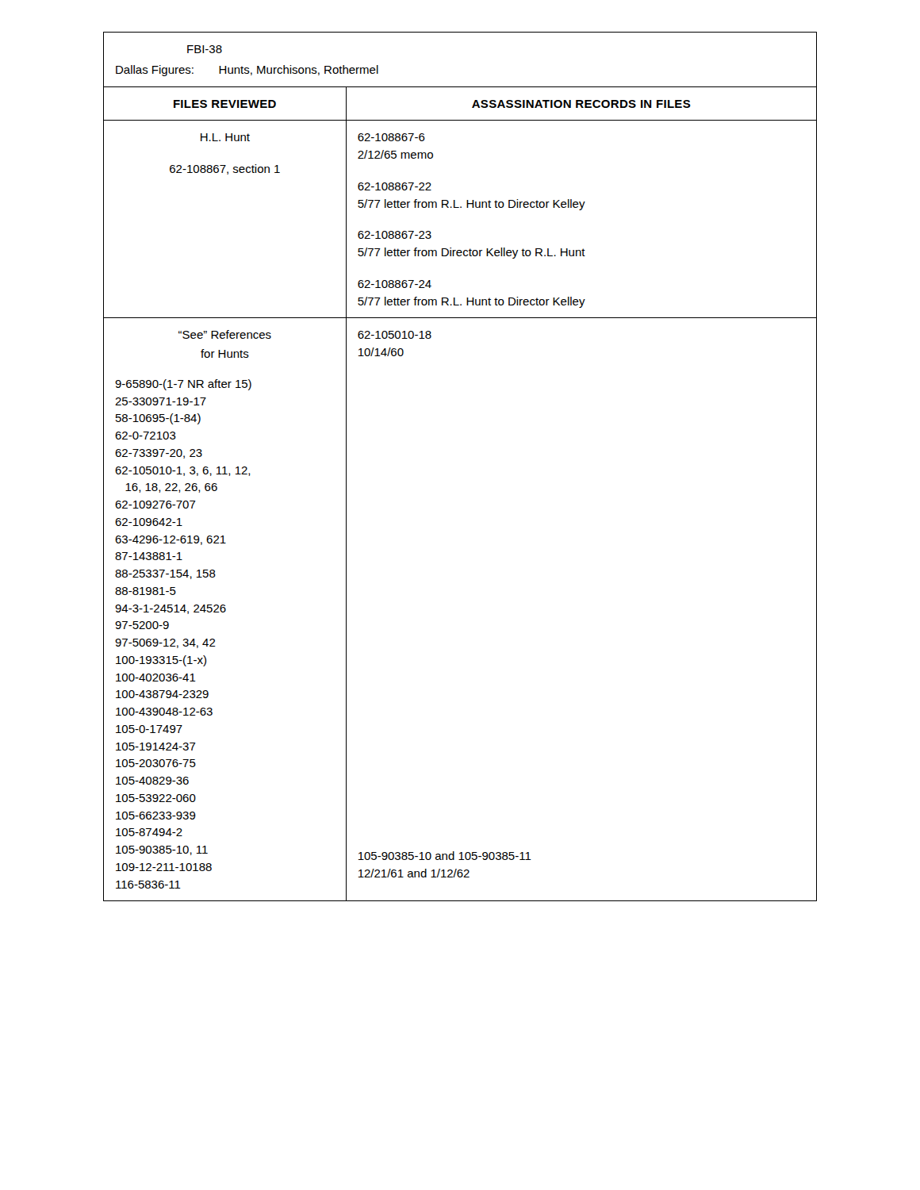| FBI-38 Dallas Figures: Hunts, Murchisons, Rothermel |
| FILES REVIEWED | ASSASSINATION RECORDS IN FILES |
| H.L. Hunt 62-108867, section 1 | 62-108867-6 2/12/65 memo 62-108867-22 5/77 letter from R.L. Hunt to Director Kelley 62-108867-23 5/77 letter from Director Kelley to R.L. Hunt 62-108867-24 5/77 letter from R.L. Hunt to Director Kelley |
| “See” References for Hunts 9-65890-(1-7 NR after 15) 25-330971-19-17 58-10695-(1-84) 62-0-72103 62-73397-20, 23 62-105010-1, 3, 6, 11, 12, 16, 18, 22, 26, 66 62-109276-707 62-109642-1 63-4296-12-619, 621 87-143881-1 88-25337-154, 158 88-81981-5 94-3-1-24514, 24526 97-5200-9 97-5069-12, 34, 42 100-193315-(1-x) 100-402036-41 100-438794-2329 100-439048-12-63 105-0-17497 105-191424-37 105-203076-75 105-40829-36 105-53922-060 105-66233-939 105-87494-2 105-90385-10, 11 109-12-211-10188 116-5836-11 | 62-105010-18 10/14/60 105-90385-10 and 105-90385-11 12/21/61 and 1/12/62 |